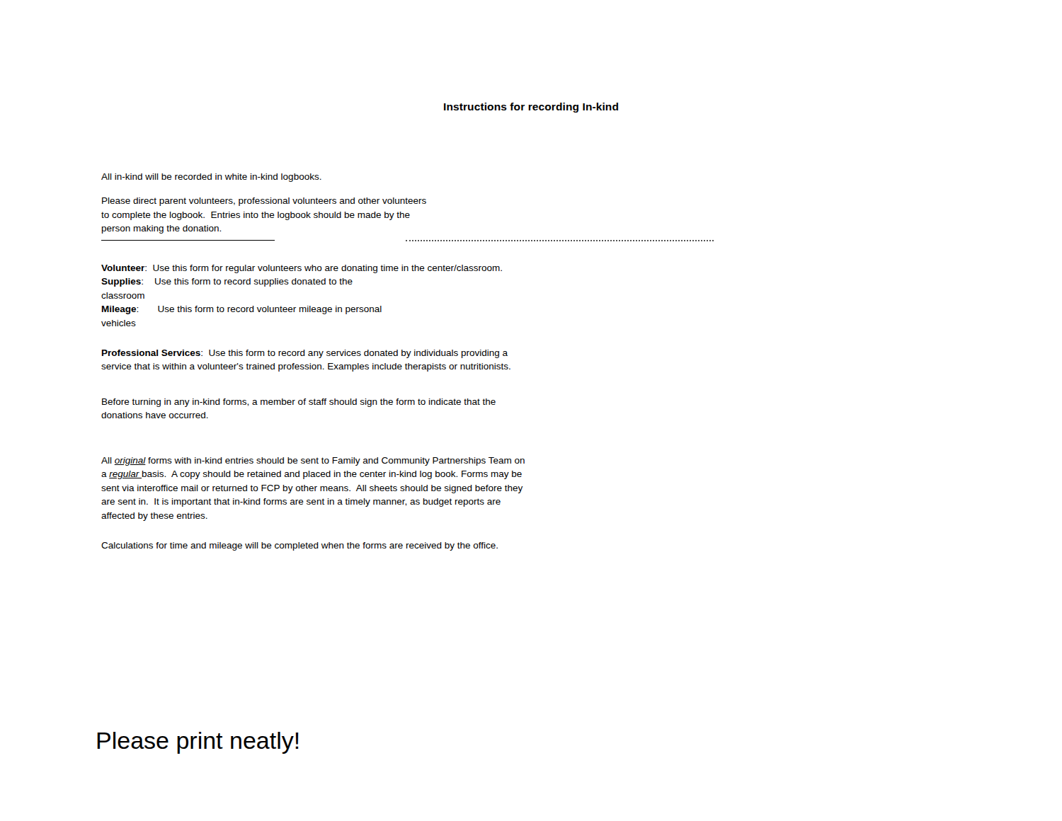Instructions for recording In-kind
All in-kind will be recorded in white in-kind logbooks.
Please direct parent volunteers, professional volunteers and other volunteers
to complete the logbook. Entries into the logbook should be made by the
person making the donation.
Volunteer: Use this form for regular volunteers who are donating time in the center/classroom.
Supplies: Use this form to record supplies donated to the
classroom
Mileage: Use this form to record volunteer mileage in personal
vehicles
Professional Services: Use this form to record any services donated by individuals providing a
service that is within a volunteer's trained profession. Examples include therapists or nutritionists.
Before turning in any in-kind forms, a member of staff should sign the form to indicate that the
donations have occurred.
All original forms with in-kind entries should be sent to Family and Community Partnerships Team on
a regular basis. A copy should be retained and placed in the center in-kind log book. Forms may be
sent via interoffice mail or returned to FCP by other means. All sheets should be signed before they
are sent in. It is important that in-kind forms are sent in a timely manner, as budget reports are
affected by these entries.
Calculations for time and mileage will be completed when the forms are received by the office.
Please print neatly!